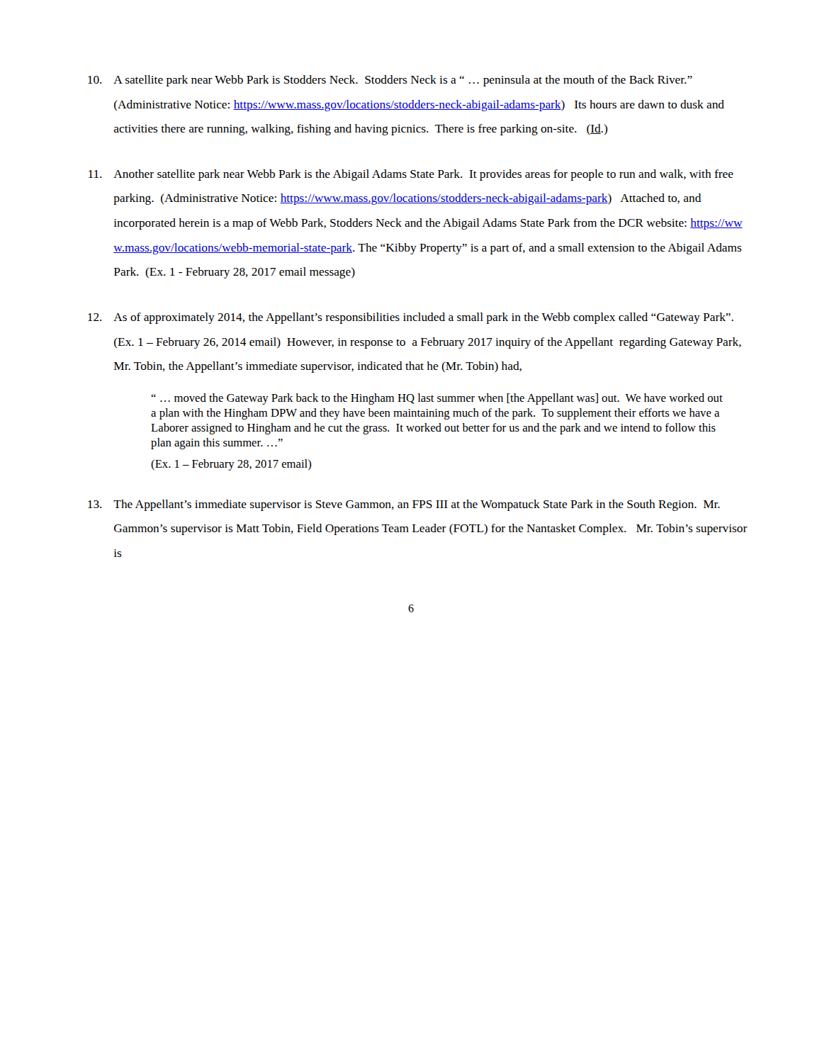A satellite park near Webb Park is Stodders Neck. Stodders Neck is a “ … peninsula at the mouth of the Back River.” (Administrative Notice: https://www.mass.gov/locations/stodders-neck-abigail-adams-park) Its hours are dawn to dusk and activities there are running, walking, fishing and having picnics. There is free parking on-site. (Id.)
Another satellite park near Webb Park is the Abigail Adams State Park. It provides areas for people to run and walk, with free parking. (Administrative Notice: https://www.mass.gov/locations/stodders-neck-abigail-adams-park) Attached to, and incorporated herein is a map of Webb Park, Stodders Neck and the Abigail Adams State Park from the DCR website: https://www.mass.gov/locations/webb-memorial-state-park. The “Kibby Property” is a part of, and a small extension to the Abigail Adams Park. (Ex. 1 - February 28, 2017 email message)
As of approximately 2014, the Appellant’s responsibilities included a small park in the Webb complex called “Gateway Park”. (Ex. 1 – February 26, 2014 email) However, in response to a February 2017 inquiry of the Appellant regarding Gateway Park, Mr. Tobin, the Appellant’s immediate supervisor, indicated that he (Mr. Tobin) had,
“ … moved the Gateway Park back to the Hingham HQ last summer when [the Appellant was] out. We have worked out a plan with the Hingham DPW and they have been maintaining much of the park. To supplement their efforts we have a Laborer assigned to Hingham and he cut the grass. It worked out better for us and the park and we intend to follow this plan again this summer. …”
(Ex. 1 – February 28, 2017 email)
The Appellant’s immediate supervisor is Steve Gammon, an FPS III at the Wompatuck State Park in the South Region. Mr. Gammon’s supervisor is Matt Tobin, Field Operations Team Leader (FOTL) for the Nantasket Complex. Mr. Tobin’s supervisor is
6